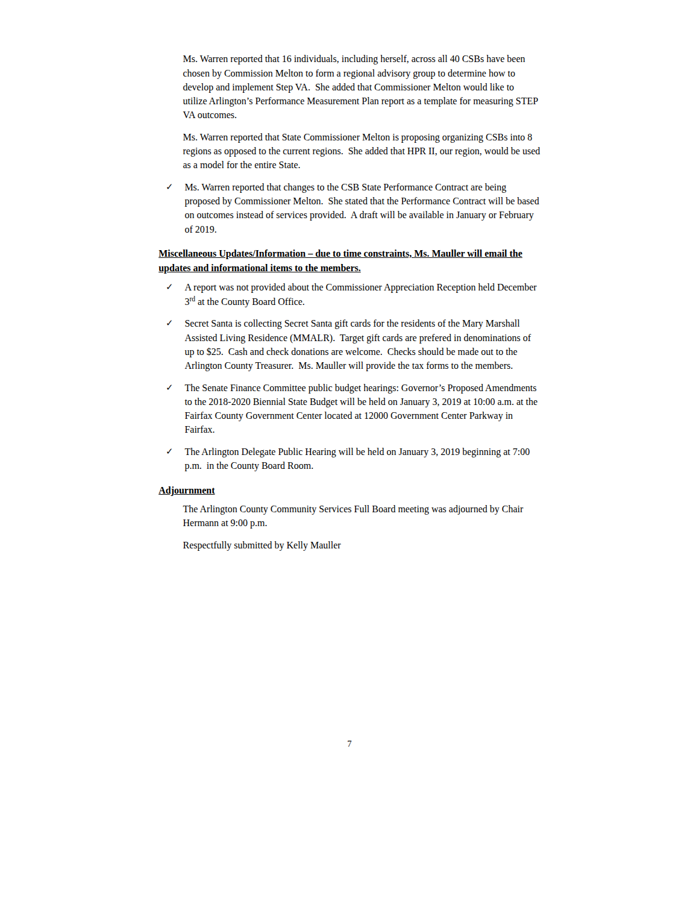Ms. Warren reported that 16 individuals, including herself, across all 40 CSBs have been chosen by Commission Melton to form a regional advisory group to determine how to develop and implement Step VA. She added that Commissioner Melton would like to utilize Arlington’s Performance Measurement Plan report as a template for measuring STEP VA outcomes.
Ms. Warren reported that State Commissioner Melton is proposing organizing CSBs into 8 regions as opposed to the current regions. She added that HPR II, our region, would be used as a model for the entire State.
Ms. Warren reported that changes to the CSB State Performance Contract are being proposed by Commissioner Melton. She stated that the Performance Contract will be based on outcomes instead of services provided. A draft will be available in January or February of 2019.
Miscellaneous Updates/Information – due to time constraints, Ms. Mauller will email the updates and informational items to the members.
A report was not provided about the Commissioner Appreciation Reception held December 3rd at the County Board Office.
Secret Santa is collecting Secret Santa gift cards for the residents of the Mary Marshall Assisted Living Residence (MMALR). Target gift cards are prefered in denominations of up to $25. Cash and check donations are welcome. Checks should be made out to the Arlington County Treasurer. Ms. Mauller will provide the tax forms to the members.
The Senate Finance Committee public budget hearings: Governor’s Proposed Amendments to the 2018-2020 Biennial State Budget will be held on January 3, 2019 at 10:00 a.m. at the Fairfax County Government Center located at 12000 Government Center Parkway in Fairfax.
The Arlington Delegate Public Hearing will be held on January 3, 2019 beginning at 7:00 p.m. in the County Board Room.
Adjournment
The Arlington County Community Services Full Board meeting was adjourned by Chair Hermann at 9:00 p.m.
Respectfully submitted by Kelly Mauller
7